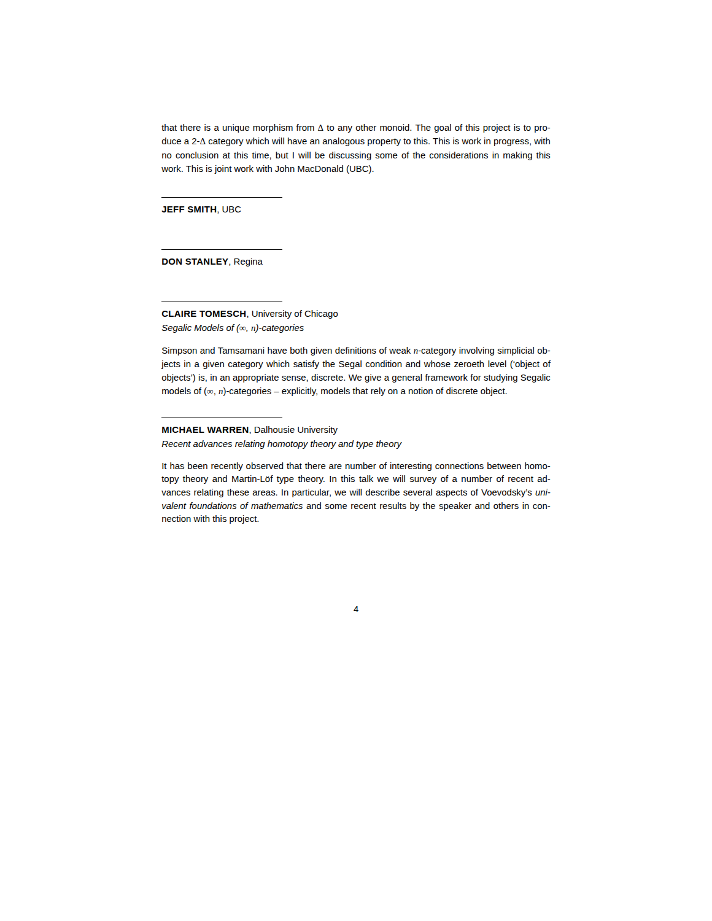that there is a unique morphism from Δ to any other monoid. The goal of this project is to produce a 2-Δ category which will have an analogous property to this. This is work in progress, with no conclusion at this time, but I will be discussing some of the considerations in making this work. This is joint work with John MacDonald (UBC).
JEFF SMITH, UBC
DON STANLEY, Regina
CLAIRE TOMESCH, University of Chicago
Segalic Models of (∞, n)-categories
Simpson and Tamsamani have both given definitions of weak n-category involving simplicial objects in a given category which satisfy the Segal condition and whose zeroeth level (‘object of objects’) is, in an appropriate sense, discrete. We give a general framework for studying Segalic models of (∞, n)-categories – explicitly, models that rely on a notion of discrete object.
MICHAEL WARREN, Dalhousie University
Recent advances relating homotopy theory and type theory
It has been recently observed that there are number of interesting connections between homotopy theory and Martin-Löf type theory. In this talk we will survey of a number of recent advances relating these areas. In particular, we will describe several aspects of Voevodsky’s univalent foundations of mathematics and some recent results by the speaker and others in connection with this project.
4